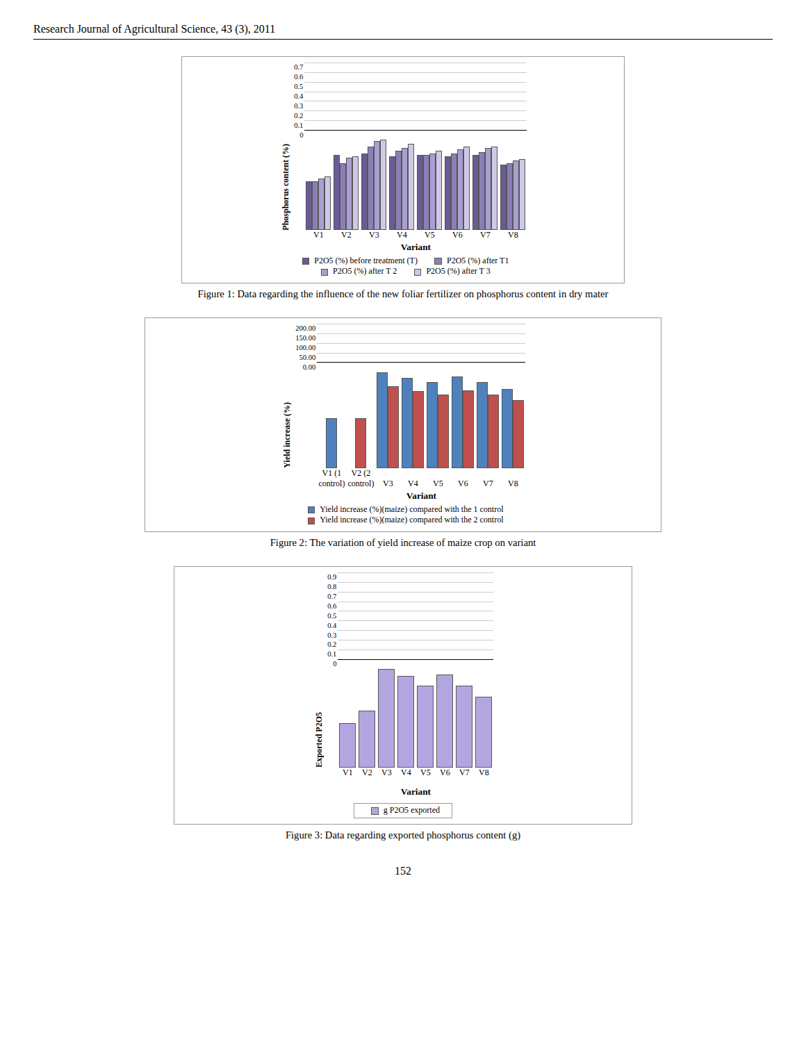Research Journal of Agricultural Science, 43 (3), 2011
| Phosphorus content (%) | 0.7 | |
| 0.6 | |
| 0.5 | |
| 0.4 | |
| 0.3 | |
| 0.2 | |
| 0.1 | |
| 0 | |
| | | V1 | V2 | V3 | V4 | V5 | V6 | V7 | V8 |
| | | Variant |
P2O5 (%) before treatment (T) P2O5 (%) after T1
P2O5 (%) after T 2 P2O5 (%) after T 3
Figure 1: Data regarding the influence of the new foliar fertilizer on phosphorus content in dry mater
| Yield increase (%) | 200.00 | |
| 150.00 | |
| 100.00 | |
| 50.00 | |
| 0.00 | |
| | | V1 (1 control) | V2 (2 control) | V3 | V4 | V5 | V6 | V7 | V8 |
| | | Variant |
Yield increase (%)(maize) compared with the 1 control
Yield increase (%)(maize) compared with the 2 control
Figure 2: The variation of yield increase of maize crop on variant
| Exported P2O5 | 0.9 | |
| 0.8 | |
| 0.7 | |
| 0.6 | |
| 0.5 | |
| 0.4 | |
| 0.3 | |
| 0.2 | |
| 0.1 | |
| 0 | |
| | | V1 | V2 | V3 | V4 | V5 | V6 | V7 | V8 |
| | | Variant |
g P2O5 exported
Figure 3: Data regarding exported phosphorus content (g)
152